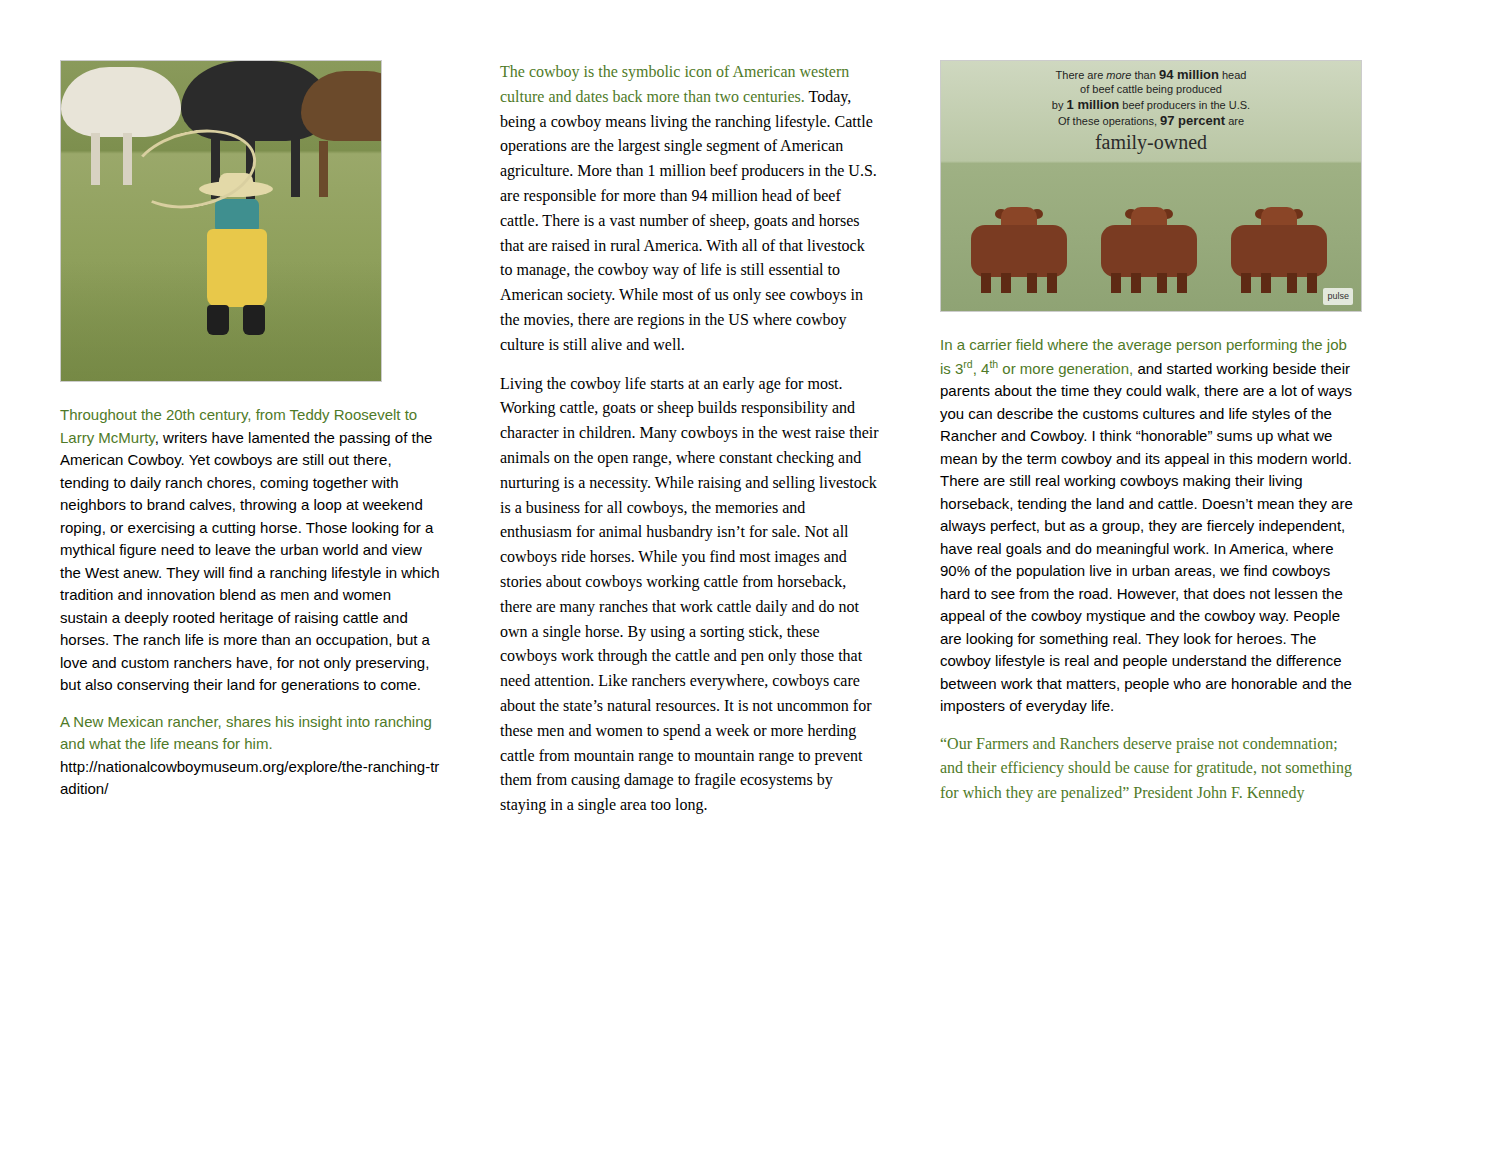Throughout the 20th century, from Teddy Roosevelt to Larry McMurty, writers have lamented the passing of the American Cowboy. Yet cowboys are still out there, tending to daily ranch chores, coming together with neighbors to brand calves, throwing a loop at weekend roping, or exercising a cutting horse. Those looking for a mythical figure need to leave the urban world and view the West anew. They will find a ranching lifestyle in which tradition and innovation blend as men and women sustain a deeply rooted heritage of raising cattle and horses. The ranch life is more than an occupation, but a love and custom ranchers have, for not only preserving, but also conserving their land for generations to come.
A New Mexican rancher, shares his insight into ranching and what the life means for him.
http://nationalcowboymuseum.org/explore/the-ranching-tradition/
The cowboy is the symbolic icon of American western culture and dates back more than two centuries. Today, being a cowboy means living the ranching lifestyle. Cattle operations are the largest single segment of American agriculture. More than 1 million beef producers in the U.S. are responsible for more than 94 million head of beef cattle. There is a vast number of sheep, goats and horses that are raised in rural America. With all of that livestock to manage, the cowboy way of life is still essential to American society. While most of us only see cowboys in the movies, there are regions in the US where cowboy culture is still alive and well.
Living the cowboy life starts at an early age for most. Working cattle, goats or sheep builds responsibility and character in children. Many cowboys in the west raise their animals on the open range, where constant checking and nurturing is a necessity. While raising and selling livestock is a business for all cowboys, the memories and enthusiasm for animal husbandry isn’t for sale. Not all cowboys ride horses. While you find most images and stories about cowboys working cattle from horseback, there are many ranches that work cattle daily and do not own a single horse. By using a sorting stick, these cowboys work through the cattle and pen only those that need attention. Like ranchers everywhere, cowboys care about the state’s natural resources. It is not uncommon for these men and women to spend a week or more herding cattle from mountain range to mountain range to prevent them from causing damage to fragile ecosystems by staying in a single area too long.
There are more than 94 million head
of beef cattle being produced
by 1 million beef producers in the U.S.
Of these operations, 97 percent are
family-owned
pulse
In a carrier field where the average person performing the job is 3rd, 4th or more generation, and started working beside their parents about the time they could walk, there are a lot of ways you can describe the customs cultures and life styles of the Rancher and Cowboy. I think “honorable” sums up what we mean by the term cowboy and its appeal in this modern world. There are still real working cowboys making their living horseback, tending the land and cattle. Doesn’t mean they are always perfect, but as a group, they are fiercely independent, have real goals and do meaningful work. In America, where 90% of the population live in urban areas, we find cowboys hard to see from the road. However, that does not lessen the appeal of the cowboy mystique and the cowboy way. People are looking for something real. They look for heroes. The cowboy lifestyle is real and people understand the difference between work that matters, people who are honorable and the imposters of everyday life.
“Our Farmers and Ranchers deserve praise not condemnation; and their efficiency should be cause for gratitude, not something for which they are penalized” President John F. Kennedy